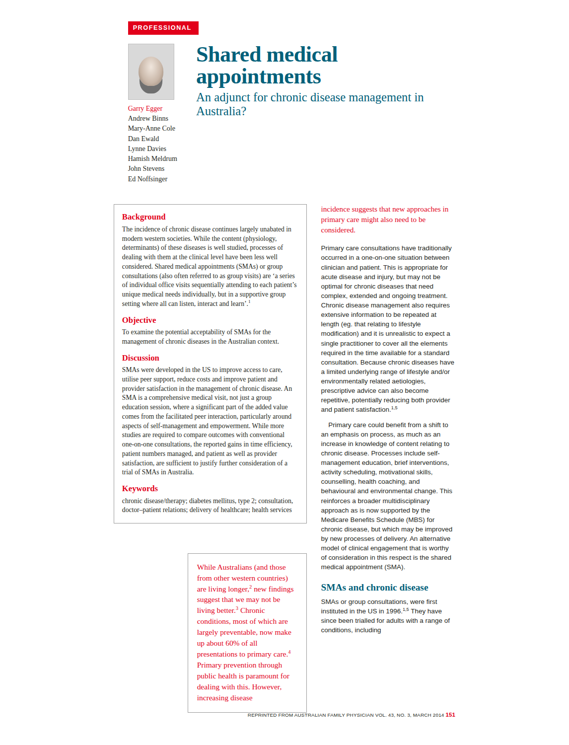PROFESSIONAL
Garry Egger
Andrew Binns
Mary-Anne Cole
Dan Ewald
Lynne Davies
Hamish Meldrum
John Stevens
Ed Noffsinger
Shared medical appointments
An adjunct for chronic disease management in Australia?
Background
The incidence of chronic disease continues largely unabated in modern western societies. While the content (physiology, determinants) of these diseases is well studied, processes of dealing with them at the clinical level have been less well considered. Shared medical appointments (SMAs) or group consultations (also often referred to as group visits) are ‘a series of individual office visits sequentially attending to each patient’s unique medical needs individually, but in a supportive group setting where all can listen, interact and learn’.1
Objective
To examine the potential acceptability of SMAs for the management of chronic diseases in the Australian context.
Discussion
SMAs were developed in the US to improve access to care, utilise peer support, reduce costs and improve patient and provider satisfaction in the management of chronic disease. An SMA is a comprehensive medical visit, not just a group education session, where a significant part of the added value comes from the facilitated peer interaction, particularly around aspects of self-management and empowerment. While more studies are required to compare outcomes with conventional one-on-one consultations, the reported gains in time efficiency, patient numbers managed, and patient as well as provider satisfaction, are sufficient to justify further consideration of a trial of SMAs in Australia.
Keywords
chronic disease/therapy; diabetes mellitus, type 2; consultation, doctor–patient relations; delivery of healthcare; health services
While Australians (and those from other western countries) are living longer,2 new findings suggest that we may not be living better.3 Chronic conditions, most of which are largely preventable, now make up about 60% of all presentations to primary care.4 Primary prevention through public health is paramount for dealing with this. However, increasing disease
incidence suggests that new approaches in primary care might also need to be considered.
Primary care consultations have traditionally occurred in a one-on-one situation between clinician and patient. This is appropriate for acute disease and injury, but may not be optimal for chronic diseases that need complex, extended and ongoing treatment. Chronic disease management also requires extensive information to be repeated at length (eg. that relating to lifestyle modification) and it is unrealistic to expect a single practitioner to cover all the elements required in the time available for a standard consultation. Because chronic diseases have a limited underlying range of lifestyle and/or environmentally related aetiologies, prescriptive advice can also become repetitive, potentially reducing both provider and patient satisfaction.1,5
Primary care could benefit from a shift to an emphasis on process, as much as an increase in knowledge of content relating to chronic disease. Processes include self-management education, brief interventions, activity scheduling, motivational skills, counselling, health coaching, and behavioural and environmental change. This reinforces a broader multidisciplinary approach as is now supported by the Medicare Benefits Schedule (MBS) for chronic disease, but which may be improved by new processes of delivery. An alternative model of clinical engagement that is worthy of consideration in this respect is the shared medical appointment (SMA).
SMAs and chronic disease
SMAs or group consultations, were first instituted in the US in 1996.1,5 They have since been trialled for adults with a range of conditions, including
REPRINTED FROM AUSTRALIAN FAMILY PHYSICIAN VOL. 43, NO. 3, MARCH 2014 151